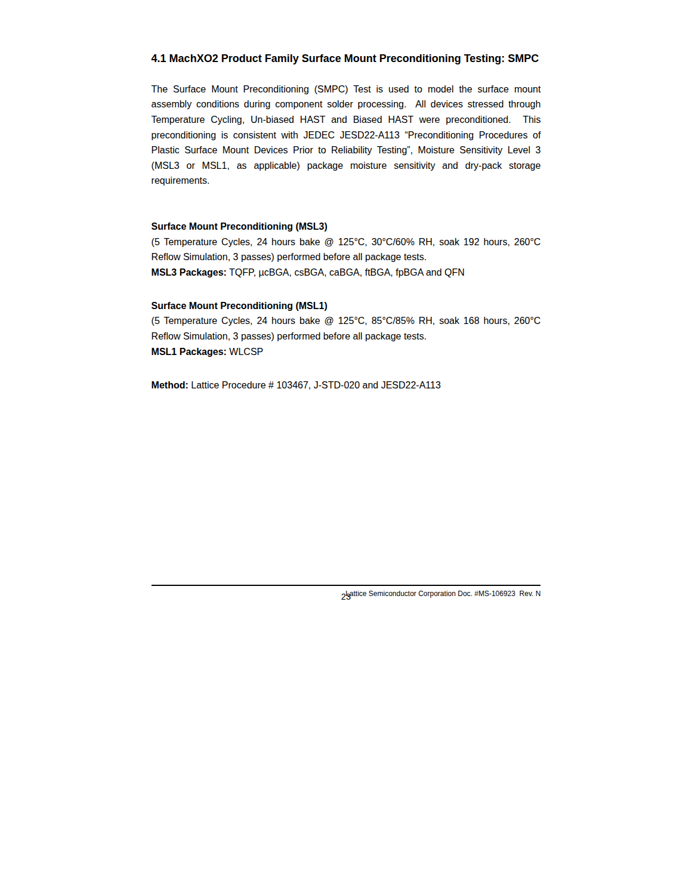4.1 MachXO2 Product Family Surface Mount Preconditioning Testing: SMPC
The Surface Mount Preconditioning (SMPC) Test is used to model the surface mount assembly conditions during component solder processing. All devices stressed through Temperature Cycling, Un-biased HAST and Biased HAST were preconditioned. This preconditioning is consistent with JEDEC JESD22-A113 “Preconditioning Procedures of Plastic Surface Mount Devices Prior to Reliability Testing”, Moisture Sensitivity Level 3 (MSL3 or MSL1, as applicable) package moisture sensitivity and dry-pack storage requirements.
Surface Mount Preconditioning (MSL3)
(5 Temperature Cycles, 24 hours bake @ 125°C, 30°C/60% RH, soak 192 hours, 260°C Reflow Simulation, 3 passes) performed before all package tests.
MSL3 Packages: TQFP, µcBGA, csBGA, caBGA, ftBGA, fpBGA and QFN
Surface Mount Preconditioning (MSL1)
(5 Temperature Cycles, 24 hours bake @ 125°C, 85°C/85% RH, soak 168 hours, 260°C Reflow Simulation, 3 passes) performed before all package tests.
MSL1 Packages: WLCSP
Method: Lattice Procedure # 103467, J-STD-020 and JESD22-A113
Lattice Semiconductor Corporation Doc. #MS-106923 Rev. N
23